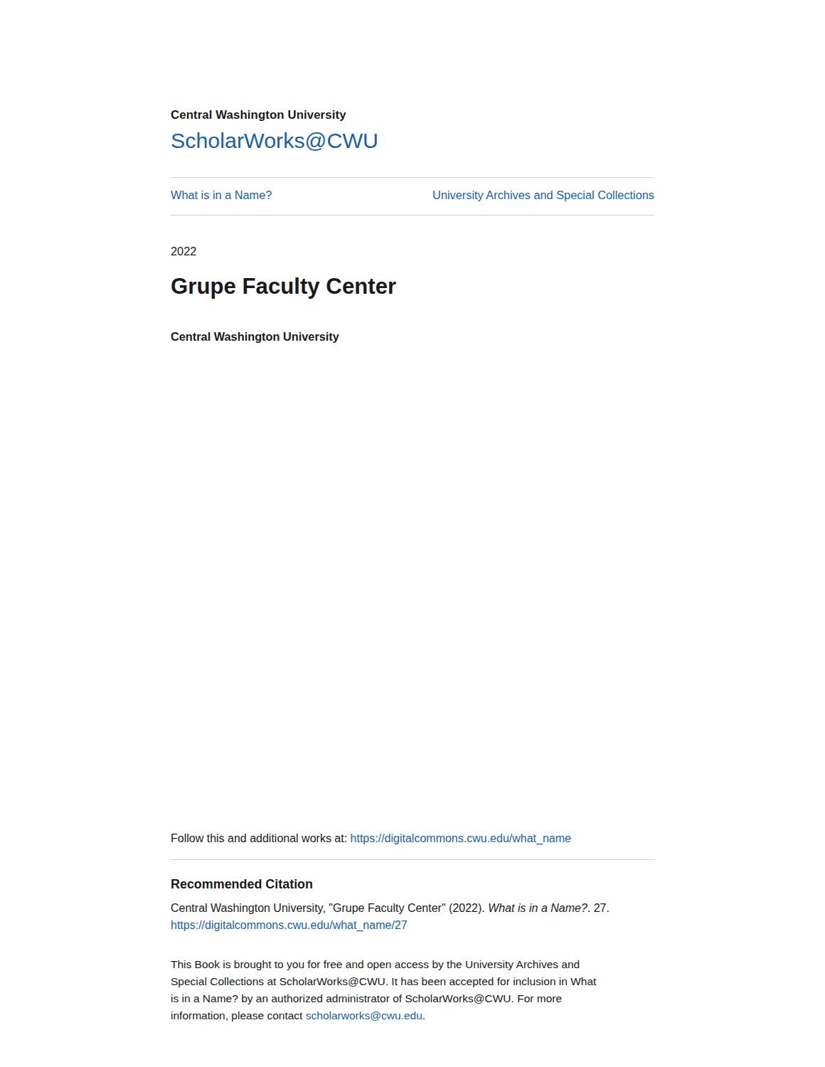Central Washington University
ScholarWorks@CWU
What is in a Name? University Archives and Special Collections
2022
Grupe Faculty Center
Central Washington University
Follow this and additional works at: https://digitalcommons.cwu.edu/what_name
Recommended Citation
Central Washington University, "Grupe Faculty Center" (2022). What is in a Name?. 27.
https://digitalcommons.cwu.edu/what_name/27
This Book is brought to you for free and open access by the University Archives and Special Collections at ScholarWorks@CWU. It has been accepted for inclusion in What is in a Name? by an authorized administrator of ScholarWorks@CWU. For more information, please contact scholarworks@cwu.edu.